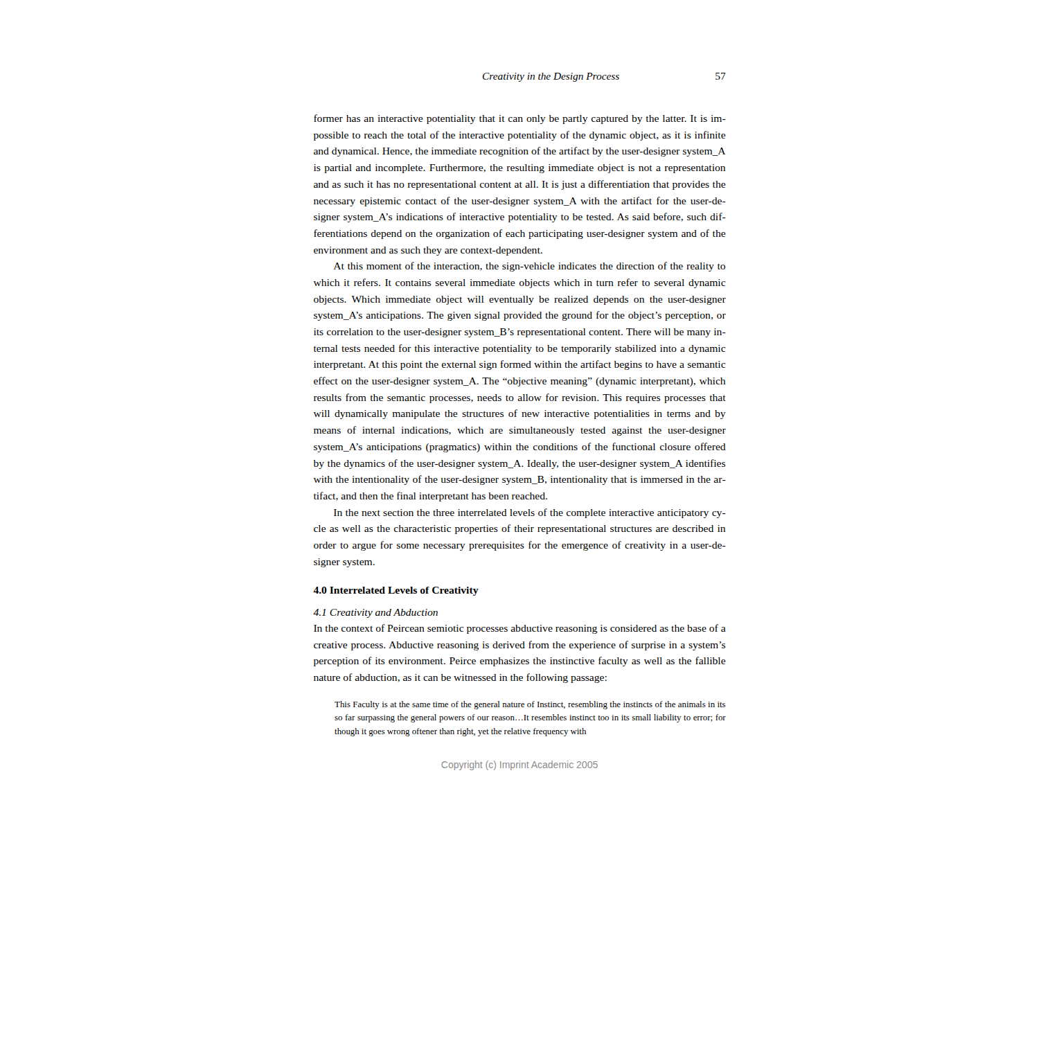Creativity in the Design Process 57
former has an interactive potentiality that it can only be partly captured by the latter. It is impossible to reach the total of the interactive potentiality of the dynamic object, as it is infinite and dynamical. Hence, the immediate recognition of the artifact by the user-designer system_A is partial and incomplete. Furthermore, the resulting immediate object is not a representation and as such it has no representational content at all. It is just a differentiation that provides the necessary epistemic contact of the user-designer system_A with the artifact for the user-designer system_A’s indications of interactive potentiality to be tested. As said before, such differentiations depend on the organization of each participating user-designer system and of the environment and as such they are context-dependent.
At this moment of the interaction, the sign-vehicle indicates the direction of the reality to which it refers. It contains several immediate objects which in turn refer to several dynamic objects. Which immediate object will eventually be realized depends on the user-designer system_A’s anticipations. The given signal provided the ground for the object’s perception, or its correlation to the user-designer system_B’s representational content. There will be many internal tests needed for this interactive potentiality to be temporarily stabilized into a dynamic interpretant. At this point the external sign formed within the artifact begins to have a semantic effect on the user-designer system_A. The “objective meaning” (dynamic interpretant), which results from the semantic processes, needs to allow for revision. This requires processes that will dynamically manipulate the structures of new interactive potentialities in terms and by means of internal indications, which are simultaneously tested against the user-designer system_A’s anticipations (pragmatics) within the conditions of the functional closure offered by the dynamics of the user-designer system_A. Ideally, the user-designer system_A identifies with the intentionality of the user-designer system_B, intentionality that is immersed in the artifact, and then the final interpretant has been reached.
In the next section the three interrelated levels of the complete interactive anticipatory cycle as well as the characteristic properties of their representational structures are described in order to argue for some necessary prerequisites for the emergence of creativity in a user-designer system.
4.0 Interrelated Levels of Creativity
4.1 Creativity and Abduction
In the context of Peircean semiotic processes abductive reasoning is considered as the base of a creative process. Abductive reasoning is derived from the experience of surprise in a system’s perception of its environment. Peirce emphasizes the instinctive faculty as well as the fallible nature of abduction, as it can be witnessed in the following passage:
This Faculty is at the same time of the general nature of Instinct, resembling the instincts of the animals in its so far surpassing the general powers of our reason…It resembles instinct too in its small liability to error; for though it goes wrong oftener than right, yet the relative frequency with
Copyright (c) Imprint Academic 2005